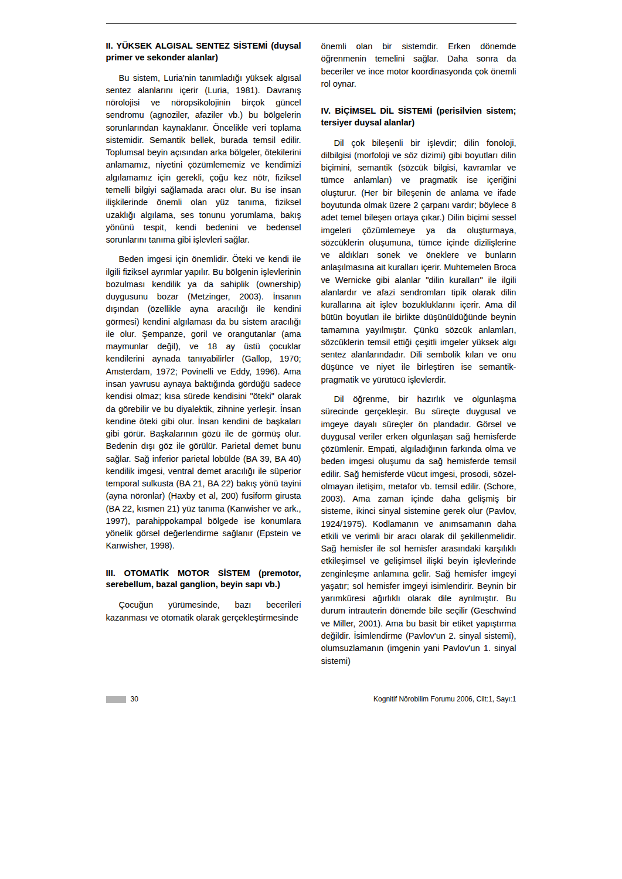II. YÜKSEK ALGISAL SENTEZ SİSTEMİ (duysal primer ve sekonder alanlar)
Bu sistem, Luria'nin tanımladığı yüksek algısal sentez alanlarını içerir (Luria, 1981). Davranış nörolojisi ve nöropsikolojinin birçok güncel sendromu (agnoziler, afaziler vb.) bu bölgelerin sorunlarından kaynaklanır. Öncelikle veri toplama sistemidir. Semantik bellek, burada temsil edilir. Toplumsal beyin açısından arka bölgeler, ötekilerini anlamamız, niyetini çözümlememiz ve kendimizi algılamamız için gerekli, çoğu kez nötr, fiziksel temelli bilgiyi sağlamada aracı olur. Bu ise insan ilişkilerinde önemli olan yüz tanıma, fiziksel uzaklığı algılama, ses tonunu yorumlama, bakış yönünü tespit, kendi bedenini ve bedensel sorunlarını tanıma gibi işlevleri sağlar.
Beden imgesi için önemlidir. Öteki ve kendi ile ilgili fiziksel ayrımlar yapılır. Bu bölgenin işlevlerinin bozulması kendilik ya da sahiplik (ownership) duygusunu bozar (Metzinger, 2003). İnsanın dışından (özellikle ayna aracılığı ile kendini görmesi) kendini algılaması da bu sistem aracılığı ile olur. Şempanze, goril ve orangutanlar (ama maymunlar değil), ve 18 ay üstü çocuklar kendilerini aynada tanıyabilirler (Gallop, 1970; Amsterdam, 1972; Povinelli ve Eddy, 1996). Ama insan yavrusu aynaya baktığında gördüğü sadece kendisi olmaz; kısa sürede kendisini "öteki" olarak da görebilir ve bu diyalektik, zihnine yerleşir. İnsan kendine öteki gibi olur. İnsan kendini de başkaları gibi görür. Başkalarının gözü ile de görmüş olur. Bedenin dışı göz ile görülür. Parietal demet bunu sağlar. Sağ inferior parietal lobülde (BA 39, BA 40) kendilik imgesi, ventral demet aracılığı ile süperior temporal sulkusta (BA 21, BA 22) bakış yönü tayini (ayna nöronlar) (Haxby et al, 200) fusiform girusta (BA 22, kısmen 21) yüz tanıma (Kanwisher ve ark., 1997), parahippokampal bölgede ise konumlara yönelik görsel değerlendirme sağlanır (Epstein ve Kanwisher, 1998).
III. OTOMATİK MOTOR SİSTEM (premotor, serebellum, bazal ganglion, beyin sapı vb.)
Çocuğun yürümesinde, bazı becerileri kazanması ve otomatik olarak gerçekleştirmesinde
önemli olan bir sistemdir. Erken dönemde öğrenmenin temelini sağlar. Daha sonra da beceriler ve ince motor koordinasyonda çok önemli rol oynar.
IV. BİÇİMSEL DİL SİSTEMİ (perisilvien sistem; tersiyer duysal alanlar)
Dil çok bileşenli bir işlevdir; dilin fonoloji, dilbilgisi (morfoloji ve söz dizimi) gibi boyutları dilin biçimini, semantik (sözcük bilgisi, kavramlar ve tümce anlamları) ve pragmatik ise içeriğini oluşturur. (Her bir bileşenin de anlama ve ifade boyutunda olmak üzere 2 çarpanı vardır; böylece 8 adet temel bileşen ortaya çıkar.) Dilin biçimi sessel imgeleri çözümlemeye ya da oluşturmaya, sözcüklerin oluşumuna, tümce içinde dizilişlerine ve aldıkları sonek ve öneklere ve bunların anlaşılmasına ait kuralları içerir. Muhtemelen Broca ve Wernicke gibi alanlar "dilin kuralları" ile ilgili alanlardır ve afazi sendromları tipik olarak dilin kurallarına ait işlev bozukluklarını içerir. Ama dil bütün boyutları ile birlikte düşünüldüğünde beynin tamamına yayılmıştır. Çünkü sözcük anlamları, sözcüklerin temsil ettiği çeşitli imgeler yüksek algı sentez alanlarındadır. Dili sembolik kılan ve onu düşünce ve niyet ile birleştiren ise semantik-pragmatik ve yürütücü işlevlerdir.
Dil öğrenme, bir hazırlık ve olgunlaşma sürecinde gerçekleşir. Bu süreçte duygusal ve imgeye dayalı süreçler ön plandadır. Görsel ve duygusal veriler erken olgunlaşan sağ hemisferde çözümlenir. Empati, algıladığının farkında olma ve beden imgesi oluşumu da sağ hemisferde temsil edilir. Sağ hemisferde vücut imgesi, prosodi, sözel-olmayan iletişim, metafor vb. temsil edilir. (Schore, 2003). Ama zaman içinde daha gelişmiş bir sisteme, ikinci sinyal sistemine gerek olur (Pavlov, 1924/1975). Kodlamanın ve anımsamanın daha etkili ve verimli bir aracı olarak dil şekillenmelidir. Sağ hemisfer ile sol hemisfer arasındaki karşılıklı etkileşimsel ve gelişimsel ilişki beyin işlevlerinde zenginleşme anlamına gelir. Sağ hemisfer imgeyi yaşatır; sol hemisfer imgeyi isimlendirir. Beynin bir yarımküresi ağırlıklı olarak dile ayrılmıştır. Bu durum intrauterin dönemde bile seçilir (Geschwind ve Miller, 2001). Ama bu basit bir etiket yapıştırma değildir. İsimlendirme (Pavlov'un 2. sinyal sistemi), olumsuzlamanın (imgenin yani Pavlov'un 1. sinyal sistemi)
30
Kognitif Nörobilim Forumu 2006, Cilt:1, Sayı:1